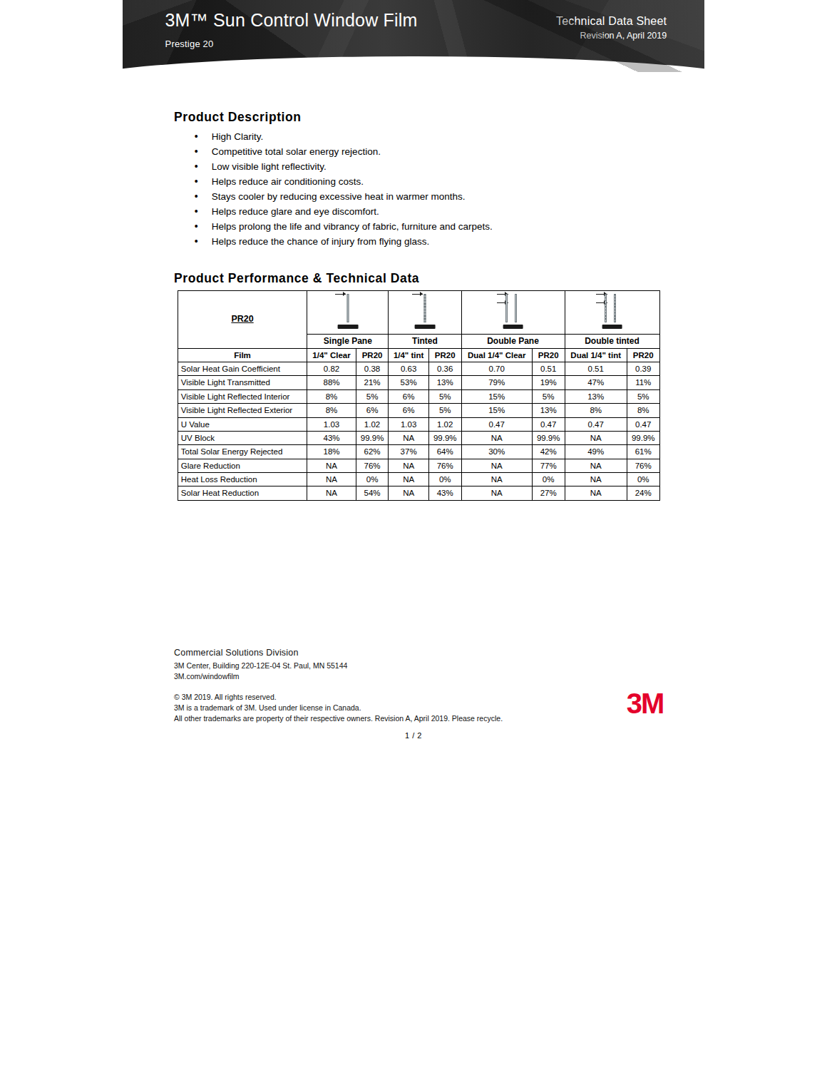3M™ Sun Control Window Film
Prestige 20
Technical Data Sheet
Revision A, April 2019
Product Description
High Clarity.
Competitive total solar energy rejection.
Low visible light reflectivity.
Helps reduce air conditioning costs.
Stays cooler by reducing excessive heat in warmer months.
Helps reduce glare and eye discomfort.
Helps prolong the life and vibrancy of fabric, furniture and carpets.
Helps reduce the chance of injury from flying glass.
Product Performance & Technical Data
| PR20 | | | | |
| --- | --- | --- | --- | --- |
| Single Pane | Tinted | Double Pane | Double tinted |
| Film | 1/4" Clear | PR20 | 1/4" tint | PR20 | Dual 1/4" Clear | PR20 | Dual 1/4" tint | PR20 |
| Solar Heat Gain Coefficient | 0.82 | 0.38 | 0.63 | 0.36 | 0.70 | 0.51 | 0.51 | 0.39 |
| Visible Light Transmitted | 88% | 21% | 53% | 13% | 79% | 19% | 47% | 11% |
| Visible Light Reflected Interior | 8% | 5% | 6% | 5% | 15% | 5% | 13% | 5% |
| Visible Light Reflected Exterior | 8% | 6% | 6% | 5% | 15% | 13% | 8% | 8% |
| U Value | 1.03 | 1.02 | 1.03 | 1.02 | 0.47 | 0.47 | 0.47 | 0.47 |
| UV Block | 43% | 99.9% | NA | 99.9% | NA | 99.9% | NA | 99.9% |
| Total Solar Energy Rejected | 18% | 62% | 37% | 64% | 30% | 42% | 49% | 61% |
| Glare Reduction | NA | 76% | NA | 76% | NA | 77% | NA | 76% |
| Heat Loss Reduction | NA | 0% | NA | 0% | NA | 0% | NA | 0% |
| Solar Heat Reduction | NA | 54% | NA | 43% | NA | 27% | NA | 24% |
Commercial Solutions Division
3M Center, Building 220-12E-04 St. Paul, MN 55144
3M.com/windowfilm
© 3M 2019. All rights reserved.
3M is a trademark of 3M. Used under license in Canada.
All other trademarks are property of their respective owners. Revision A, April 2019. Please recycle.
3M
1 / 2